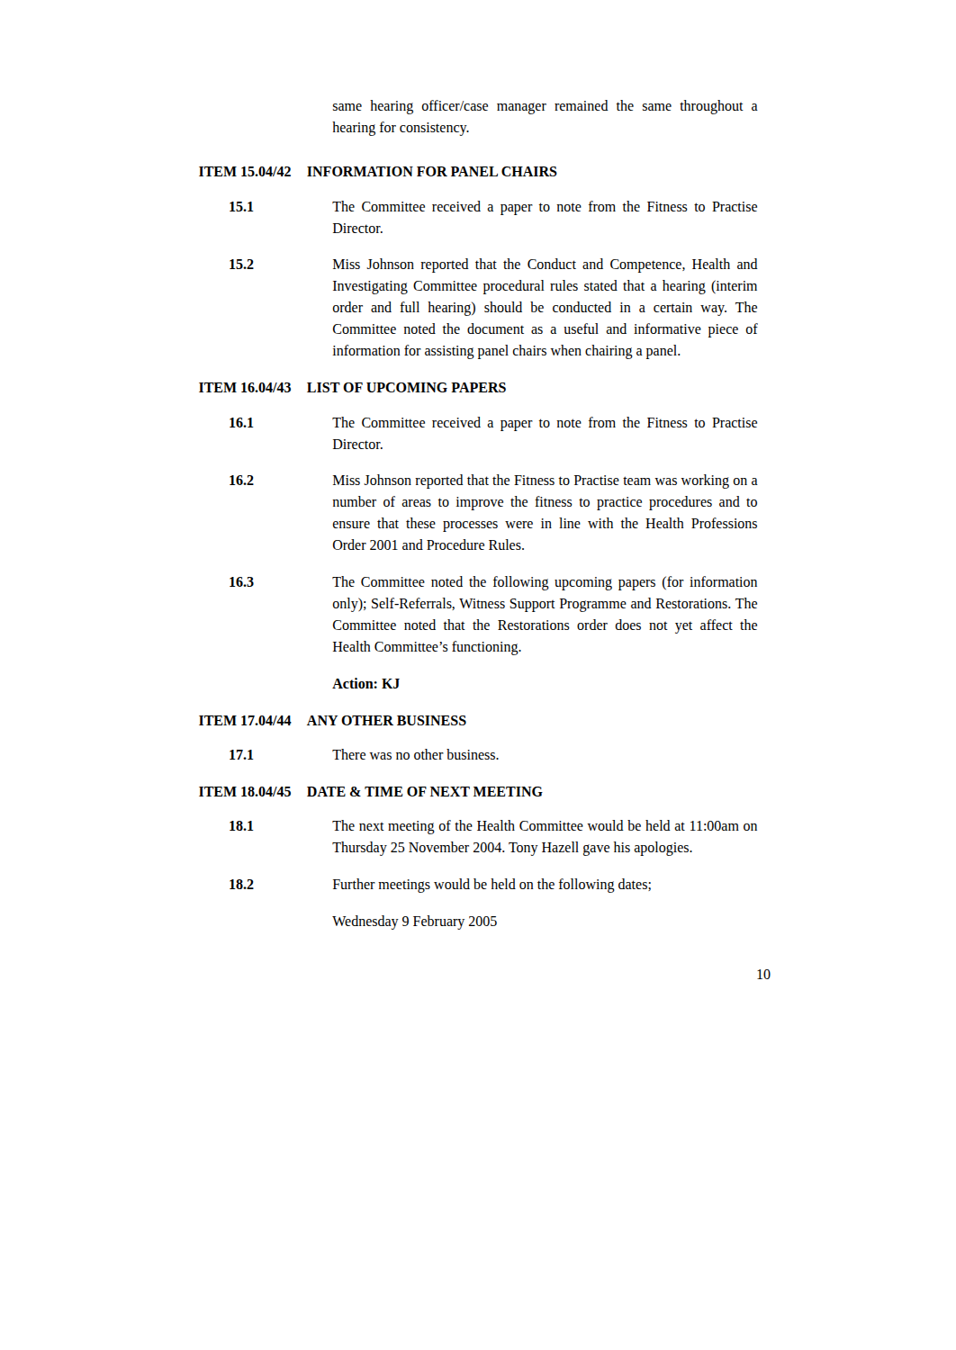same hearing officer/case manager remained the same throughout a hearing for consistency.
Item 15.04/42 INFORMATION FOR PANEL CHAIRS
15.1
The Committee received a paper to note from the Fitness to Practise Director.
15.2
Miss Johnson reported that the Conduct and Competence, Health and Investigating Committee procedural rules stated that a hearing (interim order and full hearing) should be conducted in a certain way. The Committee noted the document as a useful and informative piece of information for assisting panel chairs when chairing a panel.
Item 16.04/43 LIST OF UPCOMING PAPERS
16.1
The Committee received a paper to note from the Fitness to Practise Director.
16.2
Miss Johnson reported that the Fitness to Practise team was working on a number of areas to improve the fitness to practice procedures and to ensure that these processes were in line with the Health Professions Order 2001 and Procedure Rules.
16.3
The Committee noted the following upcoming papers (for information only); Self-Referrals, Witness Support Programme and Restorations. The Committee noted that the Restorations order does not yet affect the Health Committee’s functioning.
Action: KJ
Item 17.04/44 ANY OTHER BUSINESS
17.1
There was no other business.
Item 18.04/45 DATE & TIME OF NEXT MEETING
18.1
The next meeting of the Health Committee would be held at 11:00am on Thursday 25 November 2004. Tony Hazell gave his apologies.
18.2
Further meetings would be held on the following dates;
Wednesday 9 February 2005
10